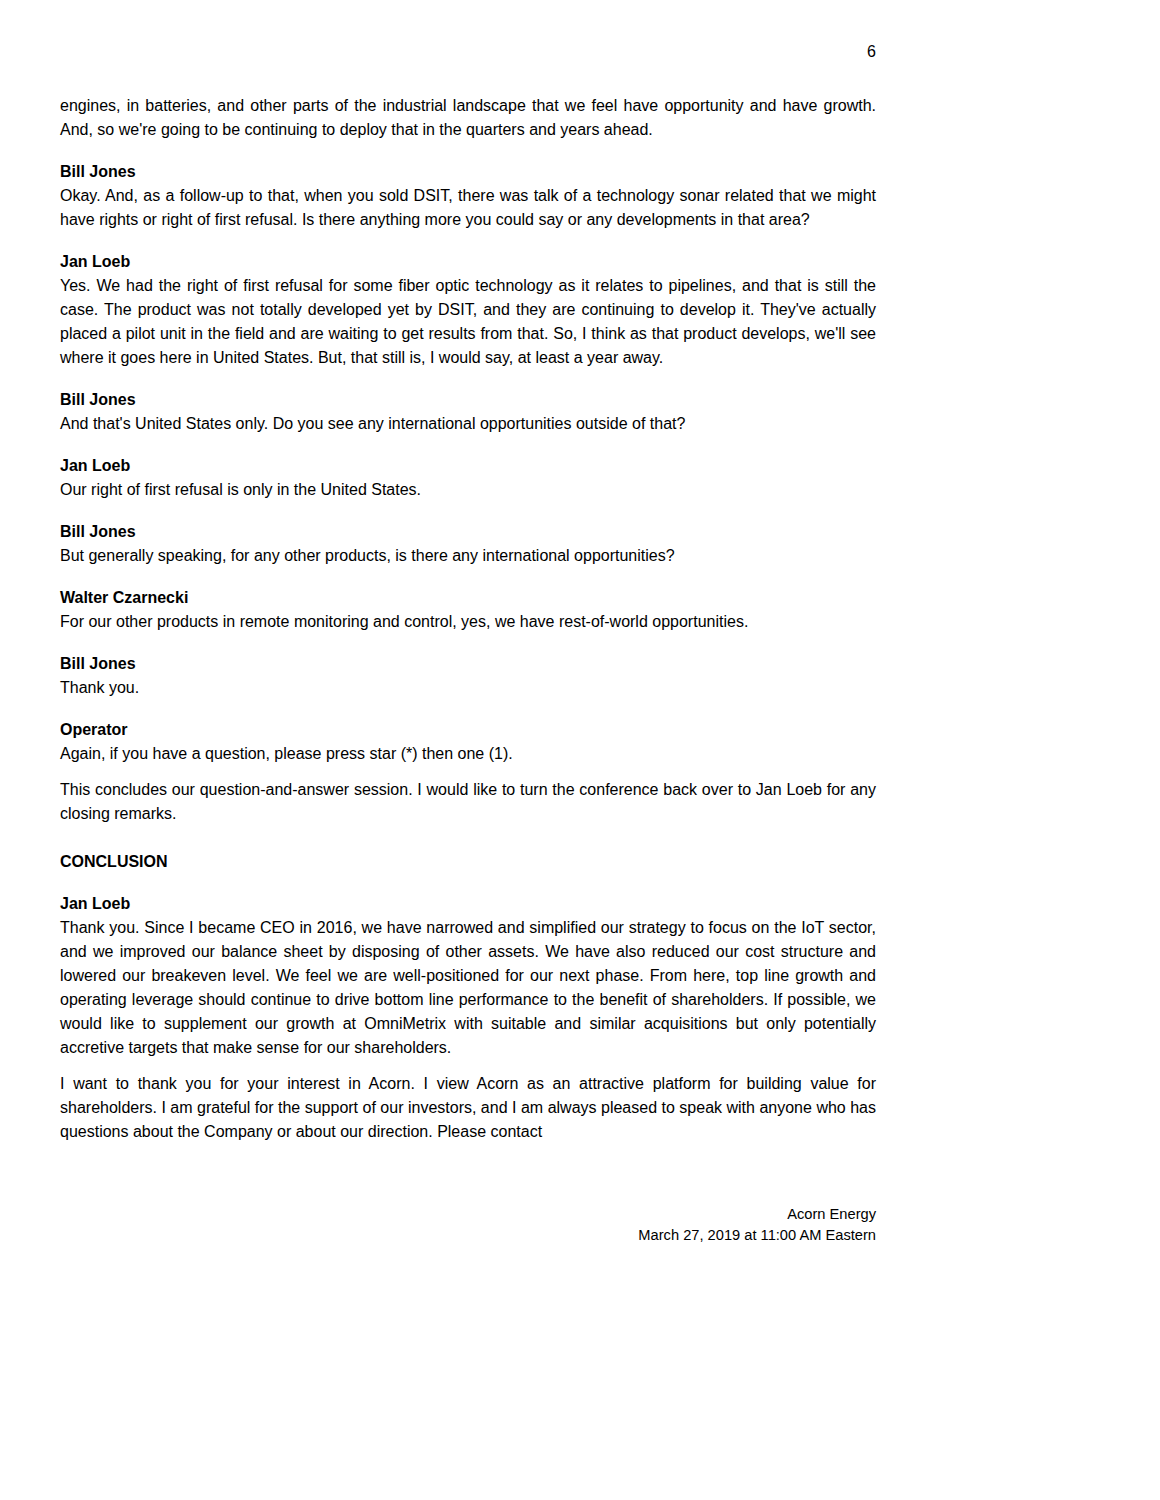6
engines, in batteries, and other parts of the industrial landscape that we feel have opportunity and have growth. And, so we're going to be continuing to deploy that in the quarters and years ahead.
Bill Jones
Okay. And, as a follow-up to that, when you sold DSIT, there was talk of a technology sonar related that we might have rights or right of first refusal. Is there anything more you could say or any developments in that area?
Jan Loeb
Yes. We had the right of first refusal for some fiber optic technology as it relates to pipelines, and that is still the case. The product was not totally developed yet by DSIT, and they are continuing to develop it. They've actually placed a pilot unit in the field and are waiting to get results from that. So, I think as that product develops, we'll see where it goes here in United States. But, that still is, I would say, at least a year away.
Bill Jones
And that's United States only. Do you see any international opportunities outside of that?
Jan Loeb
Our right of first refusal is only in the United States.
Bill Jones
But generally speaking, for any other products, is there any international opportunities?
Walter Czarnecki
For our other products in remote monitoring and control, yes, we have rest-of-world opportunities.
Bill Jones
Thank you.
Operator
Again, if you have a question, please press star (*) then one (1).
This concludes our question-and-answer session. I would like to turn the conference back over to Jan Loeb for any closing remarks.
CONCLUSION
Jan Loeb
Thank you. Since I became CEO in 2016, we have narrowed and simplified our strategy to focus on the IoT sector, and we improved our balance sheet by disposing of other assets. We have also reduced our cost structure and lowered our breakeven level. We feel we are well-positioned for our next phase. From here, top line growth and operating leverage should continue to drive bottom line performance to the benefit of shareholders. If possible, we would like to supplement our growth at OmniMetrix with suitable and similar acquisitions but only potentially accretive targets that make sense for our shareholders.
I want to thank you for your interest in Acorn. I view Acorn as an attractive platform for building value for shareholders. I am grateful for the support of our investors, and I am always pleased to speak with anyone who has questions about the Company or about our direction. Please contact
Acorn Energy
March 27, 2019 at 11:00 AM Eastern